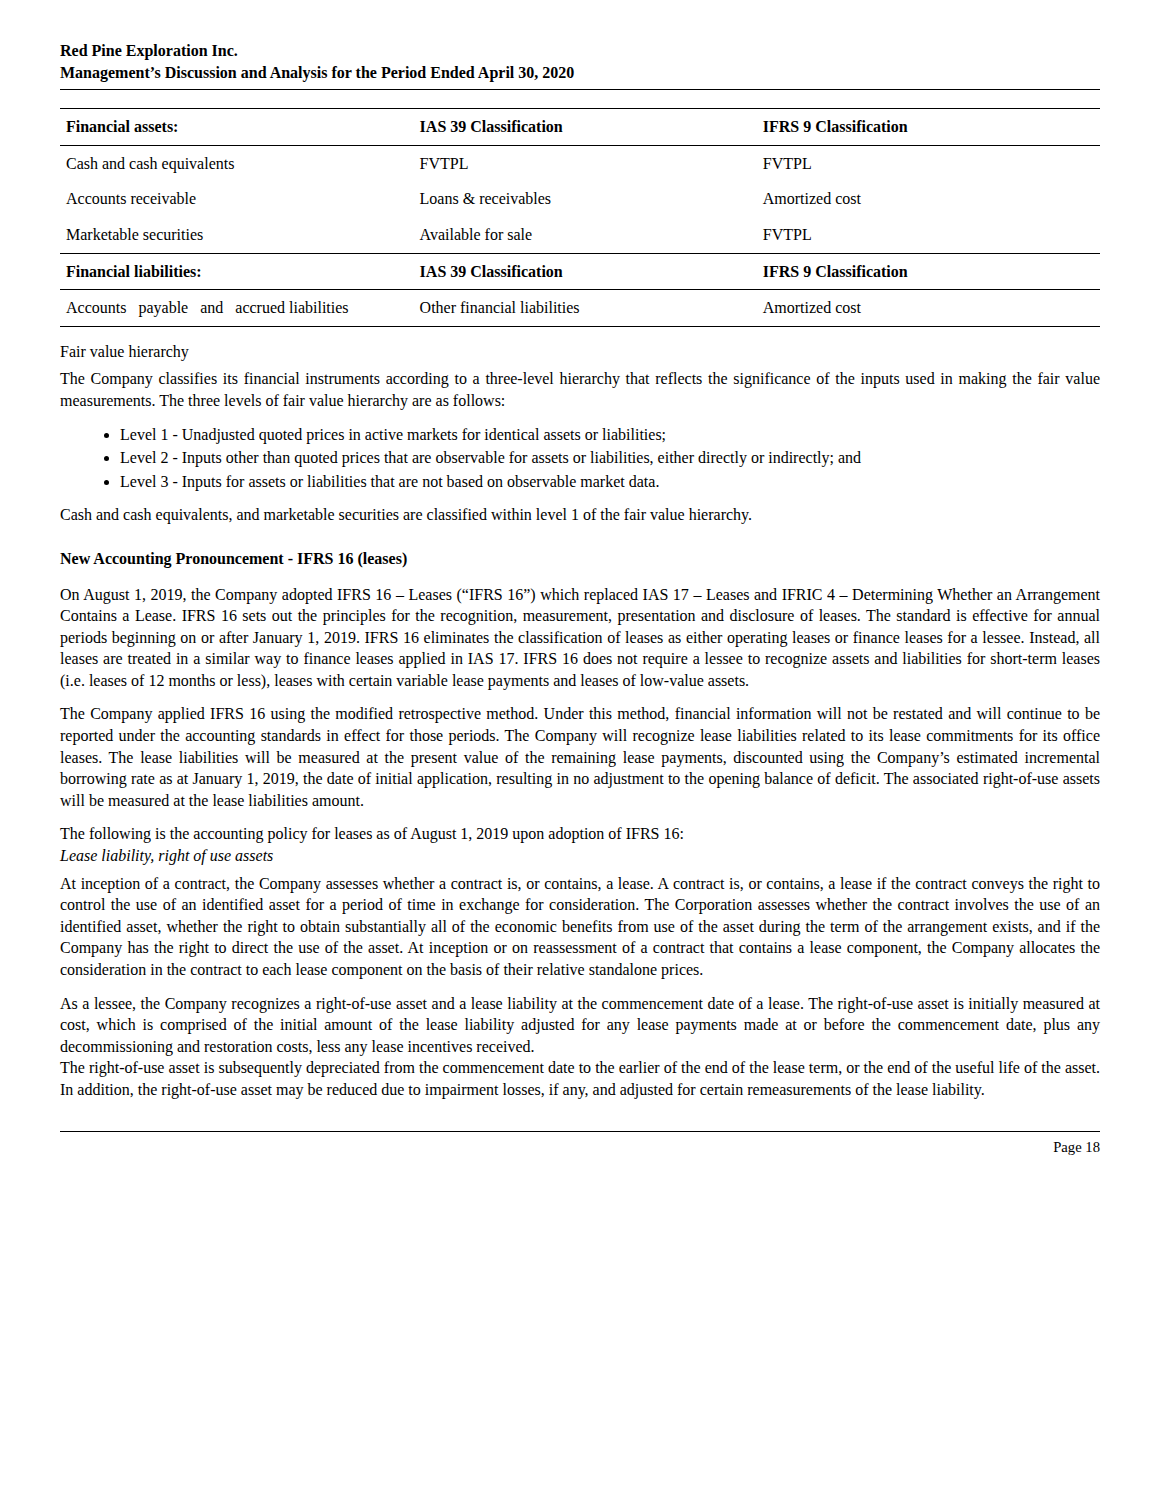Red Pine Exploration Inc.
Management’s Discussion and Analysis for the Period Ended April 30, 2020
| Financial assets: | IAS 39 Classification | IFRS 9 Classification |
| --- | --- | --- |
| Cash and cash equivalents | FVTPL | FVTPL |
| Accounts receivable | Loans & receivables | Amortized cost |
| Marketable securities | Available for sale | FVTPL |
| Financial liabilities: | IAS 39 Classification | IFRS 9 Classification |
| Accounts payable and accrued liabilities | Other financial liabilities | Amortized cost |
Fair value hierarchy
The Company classifies its financial instruments according to a three-level hierarchy that reflects the significance of the inputs used in making the fair value measurements. The three levels of fair value hierarchy are as follows:
Level 1 - Unadjusted quoted prices in active markets for identical assets or liabilities;
Level 2 - Inputs other than quoted prices that are observable for assets or liabilities, either directly or indirectly; and
Level 3 - Inputs for assets or liabilities that are not based on observable market data.
Cash and cash equivalents, and marketable securities are classified within level 1 of the fair value hierarchy.
New Accounting Pronouncement - IFRS 16 (leases)
On August 1, 2019, the Company adopted IFRS 16 – Leases (“IFRS 16”) which replaced IAS 17 – Leases and IFRIC 4 – Determining Whether an Arrangement Contains a Lease. IFRS 16 sets out the principles for the recognition, measurement, presentation and disclosure of leases. The standard is effective for annual periods beginning on or after January 1, 2019. IFRS 16 eliminates the classification of leases as either operating leases or finance leases for a lessee. Instead, all leases are treated in a similar way to finance leases applied in IAS 17. IFRS 16 does not require a lessee to recognize assets and liabilities for short-term leases (i.e. leases of 12 months or less), leases with certain variable lease payments and leases of low-value assets.
The Company applied IFRS 16 using the modified retrospective method. Under this method, financial information will not be restated and will continue to be reported under the accounting standards in effect for those periods. The Company will recognize lease liabilities related to its lease commitments for its office leases. The lease liabilities will be measured at the present value of the remaining lease payments, discounted using the Company’s estimated incremental borrowing rate as at January 1, 2019, the date of initial application, resulting in no adjustment to the opening balance of deficit. The associated right-of-use assets will be measured at the lease liabilities amount.
The following is the accounting policy for leases as of August 1, 2019 upon adoption of IFRS 16:
Lease liability, right of use assets
At inception of a contract, the Company assesses whether a contract is, or contains, a lease. A contract is, or contains, a lease if the contract conveys the right to control the use of an identified asset for a period of time in exchange for consideration. The Corporation assesses whether the contract involves the use of an identified asset, whether the right to obtain substantially all of the economic benefits from use of the asset during the term of the arrangement exists, and if the Company has the right to direct the use of the asset. At inception or on reassessment of a contract that contains a lease component, the Company allocates the consideration in the contract to each lease component on the basis of their relative standalone prices.
As a lessee, the Company recognizes a right-of-use asset and a lease liability at the commencement date of a lease. The right-of-use asset is initially measured at cost, which is comprised of the initial amount of the lease liability adjusted for any lease payments made at or before the commencement date, plus any decommissioning and restoration costs, less any lease incentives received.
The right-of-use asset is subsequently depreciated from the commencement date to the earlier of the end of the lease term, or the end of the useful life of the asset. In addition, the right-of-use asset may be reduced due to impairment losses, if any, and adjusted for certain remeasurements of the lease liability.
Page 18